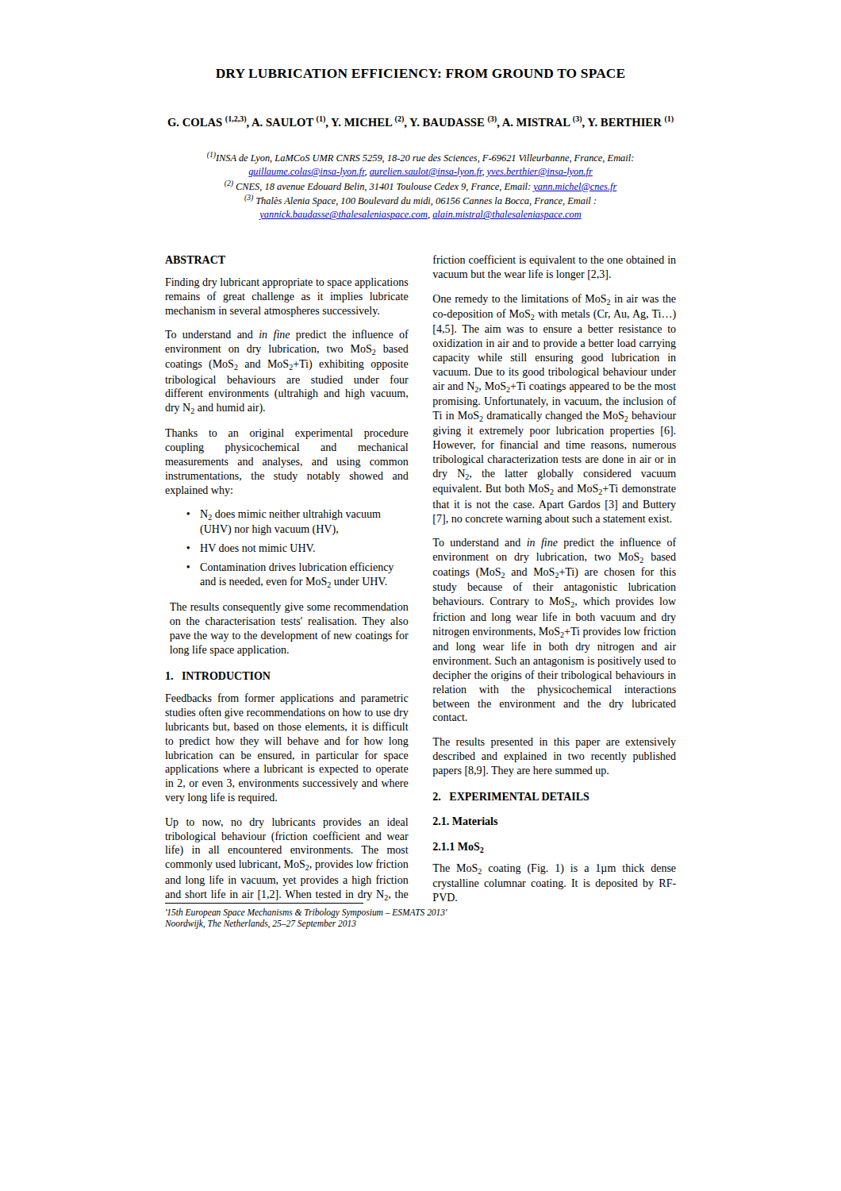DRY LUBRICATION EFFICIENCY: FROM GROUND TO SPACE
G. COLAS (1,2,3), A. SAULOT (1), Y. MICHEL (2), Y. BAUDASSE (3), A. MISTRAL (3), Y. BERTHIER (1)
(1)INSA de Lyon, LaMCoS UMR CNRS 5259, 18-20 rue des Sciences, F-69621 Villeurbanne, France, Email: guillaume.colas@insa-lyon.fr, aurelien.saulot@insa-lyon.fr, yves.berthier@insa-lyon.fr
(2) CNES, 18 avenue Edouard Belin, 31401 Toulouse Cedex 9, France, Email: yann.michel@cnes.fr
(3) Thalès Alenia Space, 100 Boulevard du midi, 06156 Cannes la Bocca, France, Email :
yannick.baudasse@thalesaleniaspace.com, alain.mistral@thalesaleniaspace.com
ABSTRACT
Finding dry lubricant appropriate to space applications remains of great challenge as it implies lubricate mechanism in several atmospheres successively.
To understand and in fine predict the influence of environment on dry lubrication, two MoS2 based coatings (MoS2 and MoS2+Ti) exhibiting opposite tribological behaviours are studied under four different environments (ultrahigh and high vacuum, dry N2 and humid air).
Thanks to an original experimental procedure coupling physicochemical and mechanical measurements and analyses, and using common instrumentations, the study notably showed and explained why:
N2 does mimic neither ultrahigh vacuum (UHV) nor high vacuum (HV),
HV does not mimic UHV.
Contamination drives lubrication efficiency and is needed, even for MoS2 under UHV.
The results consequently give some recommendation on the characterisation tests' realisation. They also pave the way to the development of new coatings for long life space application.
1. INTRODUCTION
Feedbacks from former applications and parametric studies often give recommendations on how to use dry lubricants but, based on those elements, it is difficult to predict how they will behave and for how long lubrication can be ensured, in particular for space applications where a lubricant is expected to operate in 2, or even 3, environments successively and where very long life is required.
Up to now, no dry lubricants provides an ideal tribological behaviour (friction coefficient and wear life) in all encountered environments. The most commonly used lubricant, MoS2, provides low friction and long life in vacuum, yet provides a high friction and short life in air [1,2]. When tested in dry N2, the friction coefficient is equivalent to the one obtained in vacuum but the wear life is longer [2,3].
One remedy to the limitations of MoS2 in air was the co-deposition of MoS2 with metals (Cr, Au, Ag, Ti…) [4,5]. The aim was to ensure a better resistance to oxidization in air and to provide a better load carrying capacity while still ensuring good lubrication in vacuum. Due to its good tribological behaviour under air and N2, MoS2+Ti coatings appeared to be the most promising. Unfortunately, in vacuum, the inclusion of Ti in MoS2 dramatically changed the MoS2 behaviour giving it extremely poor lubrication properties [6]. However, for financial and time reasons, numerous tribological characterization tests are done in air or in dry N2, the latter globally considered vacuum equivalent. But both MoS2 and MoS2+Ti demonstrate that it is not the case. Apart Gardos [3] and Buttery [7], no concrete warning about such a statement exist.
To understand and in fine predict the influence of environment on dry lubrication, two MoS2 based coatings (MoS2 and MoS2+Ti) are chosen for this study because of their antagonistic lubrication behaviours. Contrary to MoS2, which provides low friction and long wear life in both vacuum and dry nitrogen environments, MoS2+Ti provides low friction and long wear life in both dry nitrogen and air environment. Such an antagonism is positively used to decipher the origins of their tribological behaviours in relation with the physicochemical interactions between the environment and the dry lubricated contact.
The results presented in this paper are extensively described and explained in two recently published papers [8,9]. They are here summed up.
2. EXPERIMENTAL DETAILS
2.1. Materials
2.1.1 MoS2
The MoS2 coating (Fig. 1) is a 1µm thick dense crystalline columnar coating. It is deposited by RF-PVD.
'15th European Space Mechanisms & Tribology Symposium – ESMATS 2013'
Noordwijk, The Netherlands, 25–27 September 2013